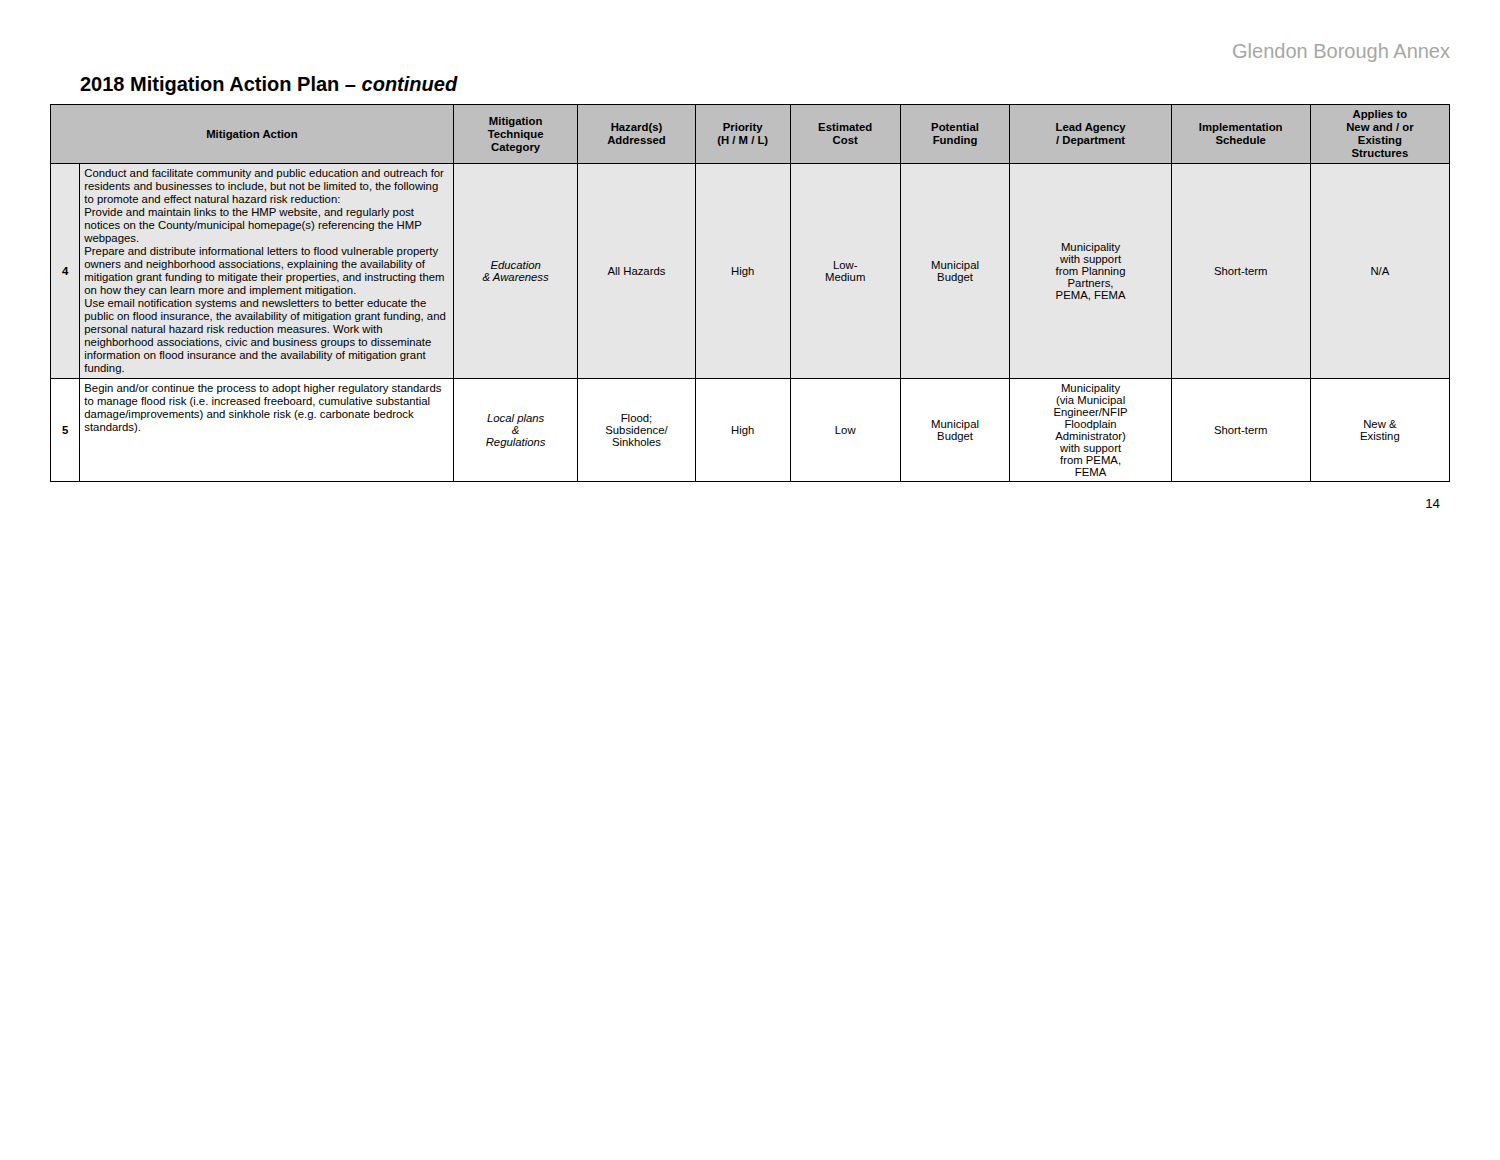Glendon Borough Annex
2018 Mitigation Action Plan – continued
| Mitigation Action | Mitigation Technique Category | Hazard(s) Addressed | Priority (H / M / L) | Estimated Cost | Potential Funding | Lead Agency / Department | Implementation Schedule | Applies to New and / or Existing Structures |
| --- | --- | --- | --- | --- | --- | --- | --- | --- |
| 4 | Conduct and facilitate community and public education and outreach for residents and businesses to include, but not be limited to, the following to promote and effect natural hazard risk reduction: Provide and maintain links to the HMP website, and regularly post notices on the County/municipal homepage(s) referencing the HMP webpages. Prepare and distribute informational letters to flood vulnerable property owners and neighborhood associations, explaining the availability of mitigation grant funding to mitigate their properties, and instructing them on how they can learn more and implement mitigation. Use email notification systems and newsletters to better educate the public on flood insurance, the availability of mitigation grant funding, and personal natural hazard risk reduction measures. Work with neighborhood associations, civic and business groups to disseminate information on flood insurance and the availability of mitigation grant funding. | Education & Awareness | All Hazards | High | Low- Medium | Municipal Budget | Municipality with support from Planning Partners, PEMA, FEMA | Short-term | N/A |
| 5 | Begin and/or continue the process to adopt higher regulatory standards to manage flood risk (i.e. increased freeboard, cumulative substantial damage/improvements) and sinkhole risk (e.g. carbonate bedrock standards). | Local plans & Regulations | Flood; Subsidence/ Sinkholes | High | Low | Municipal Budget | Municipality (via Municipal Engineer/NFIP Floodplain Administrator) with support from PEMA, FEMA | Short-term | New & Existing |
14